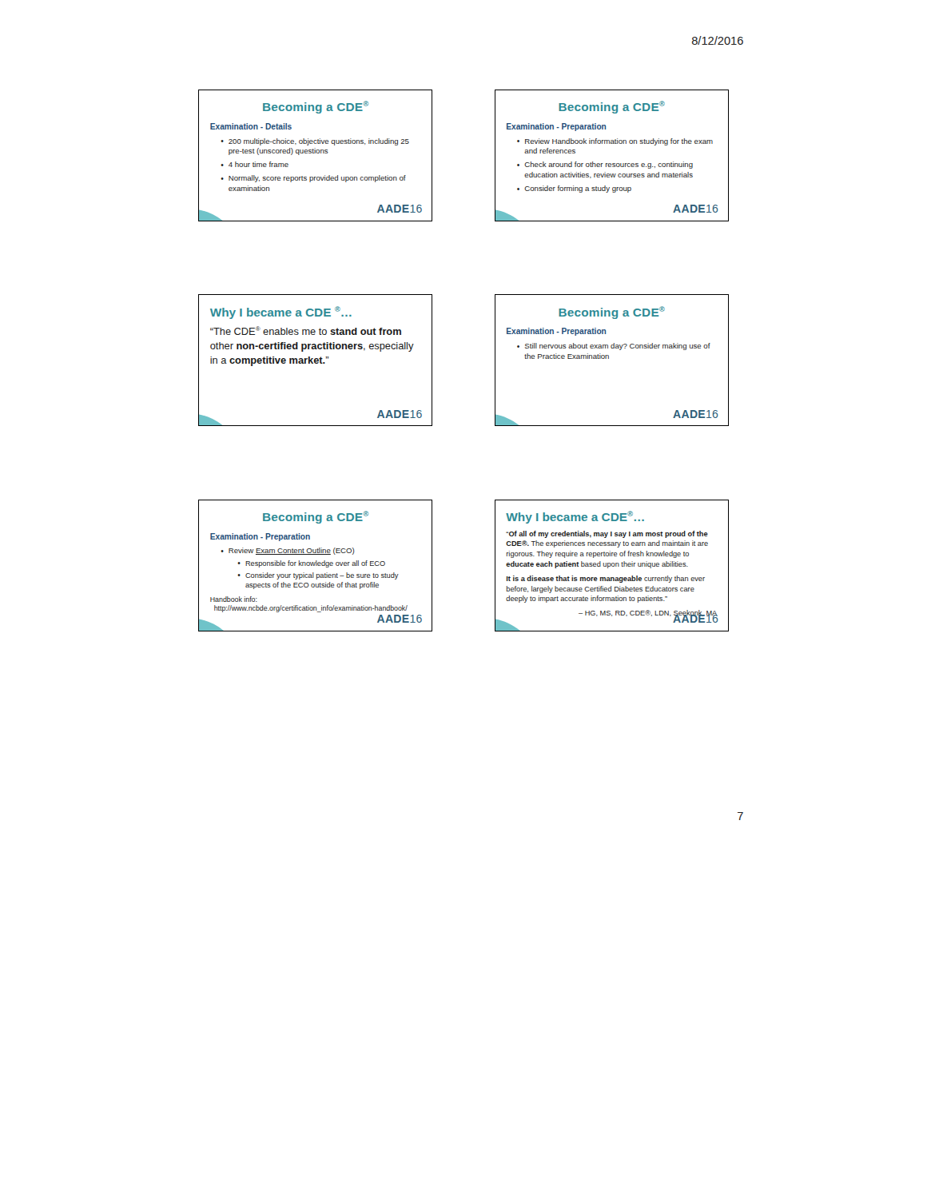8/12/2016
Becoming a CDE®
Examination - Details
200 multiple-choice, objective questions, including 25 pre-test (unscored) questions
4 hour time frame
Normally, score reports provided upon completion of examination
AADE16
Becoming a CDE®
Examination - Preparation
Review Handbook information on studying for the exam and references
Check around for other resources e.g., continuing education activities, review courses and materials
Consider forming a study group
AADE16
Why I became a CDE ®…
“The CDE® enables me to stand out from other non-certified practitioners, especially in a competitive market.”
AADE16
Becoming a CDE®
Examination - Preparation
Still nervous about exam day? Consider making use of the Practice Examination
AADE16
Becoming a CDE®
Examination - Preparation
Review Exam Content Outline (ECO)
Responsible for knowledge over all of ECO
Consider your typical patient – be sure to study aspects of the ECO outside of that profile
Handbook info:
http://www.ncbde.org/certification_info/examination-handbook/
AADE16
Why I became a CDE®…
“Of all of my credentials, may I say I am most proud of the CDE®. The experiences necessary to earn and maintain it are rigorous. They require a repertoire of fresh knowledge to educate each patient based upon their unique abilities.
It is a disease that is more manageable currently than ever before, largely because Certified Diabetes Educators care deeply to impart accurate information to patients.”
– HG, MS, RD, CDE®, LDN, Seekonk, MA
AADE16
7